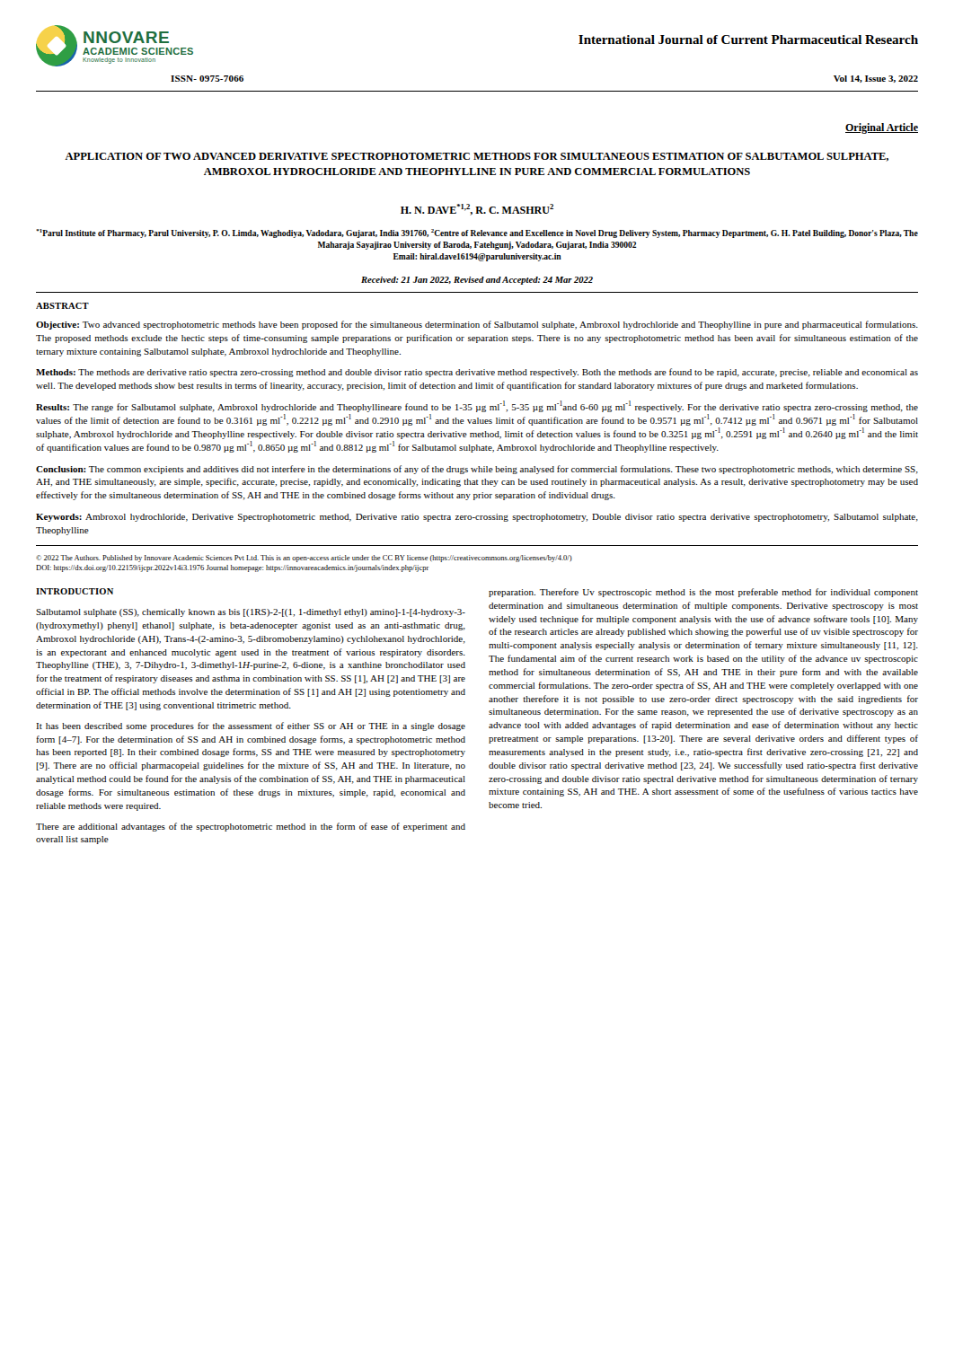NNOVARE
ACADEMIC SCIENCES
Knowledge to Innovation
International Journal of Current Pharmaceutical Research
ISSN- 0975-7066 Vol 14, Issue 3, 2022
Original Article
Application of two advanced derivative spectrophotometric methods for simultaneous estimation of salbutamol sulphate, ambroxol hydrochloride and theophylline in pure and commercial formulations
H. N. DAVE*1,2, R. C. MASHRU2
*1Parul Institute of Pharmacy, Parul University, P. O. Limda, Waghodiya, Vadodara, Gujarat, India 391760, 2Centre of Relevance and Excellence in Novel Drug Delivery System, Pharmacy Department, G. H. Patel Building, Donor's Plaza, The Maharaja Sayajirao University of Baroda, Fatehgunj, Vadodara, Gujarat, India 390002
Email: hiral.dave16194@paruluniversity.ac.in
Received: 21 Jan 2022, Revised and Accepted: 24 Mar 2022
ABSTRACT
Objective: Two advanced spectrophotometric methods have been proposed for the simultaneous determination of Salbutamol sulphate, Ambroxol hydrochloride and Theophylline in pure and pharmaceutical formulations. The proposed methods exclude the hectic steps of time-consuming sample preparations or purification or separation steps. There is no any spectrophotometric method has been avail for simultaneous estimation of the ternary mixture containing Salbutamol sulphate, Ambroxol hydrochloride and Theophylline.
Methods: The methods are derivative ratio spectra zero-crossing method and double divisor ratio spectra derivative method respectively. Both the methods are found to be rapid, accurate, precise, reliable and economical as well. The developed methods show best results in terms of linearity, accuracy, precision, limit of detection and limit of quantification for standard laboratory mixtures of pure drugs and marketed formulations.
Results: The range for Salbutamol sulphate, Ambroxol hydrochloride and Theophyllineare found to be 1-35 µg ml-1, 5-35 µg ml-1and 6-60 µg ml-1 respectively. For the derivative ratio spectra zero-crossing method, the values of the limit of detection are found to be 0.3161 µg ml-1, 0.2212 µg ml-1 and 0.2910 µg ml-1 and the values limit of quantification are found to be 0.9571 µg ml-1, 0.7412 µg ml-1 and 0.9671 µg ml-1 for Salbutamol sulphate, Ambroxol hydrochloride and Theophylline respectively. For double divisor ratio spectra derivative method, limit of detection values is found to be 0.3251 µg ml-1, 0.2591 µg ml-1 and 0.2640 µg ml-1 and the limit of quantification values are found to be 0.9870 µg ml-1, 0.8650 µg ml-1 and 0.8812 µg ml-1 for Salbutamol sulphate, Ambroxol hydrochloride and Theophylline respectively.
Conclusion: The common excipients and additives did not interfere in the determinations of any of the drugs while being analysed for commercial formulations. These two spectrophotometric methods, which determine SS, AH, and THE simultaneously, are simple, specific, accurate, precise, rapidly, and economically, indicating that they can be used routinely in pharmaceutical analysis. As a result, derivative spectrophotometry may be used effectively for the simultaneous determination of SS, AH and THE in the combined dosage forms without any prior separation of individual drugs.
Keywords: Ambroxol hydrochloride, Derivative Spectrophotometric method, Derivative ratio spectra zero-crossing spectrophotometry, Double divisor ratio spectra derivative spectrophotometry, Salbutamol sulphate, Theophylline
© 2022 The Authors. Published by Innovare Academic Sciences Pvt Ltd. This is an open-access article under the CC BY license (https://creativecommons.org/licenses/by/4.0/)
DOI: https://dx.doi.org/10.22159/ijcpr.2022v14i3.1976 Journal homepage: https://innovareacademics.in/journals/index.php/ijcpr
INTRODUCTION
Salbutamol sulphate (SS), chemically known as bis [(1RS)-2-[(1, 1-dimethyl ethyl) amino]-1-[4-hydroxy-3-(hydroxymethyl) phenyl] ethanol] sulphate, is beta-adenocepter agonist used as an anti-asthmatic drug, Ambroxol hydrochloride (AH), Trans-4-(2-amino-3, 5-dibromobenzylamino) cychlohexanol hydrochloride, is an expectorant and enhanced mucolytic agent used in the treatment of various respiratory disorders. Theophylline (THE), 3, 7-Dihydro-1, 3-dimethyl-1H-purine-2, 6-dione, is a xanthine bronchodilator used for the treatment of respiratory diseases and asthma in combination with SS. SS [1], AH [2] and THE [3] are official in BP. The official methods involve the determination of SS [1] and AH [2] using potentiometry and determination of THE [3] using conventional titrimetric method.
It has been described some procedures for the assessment of either SS or AH or THE in a single dosage form [4–7]. For the determination of SS and AH in combined dosage forms, a spectrophotometric method has been reported [8]. In their combined dosage forms, SS and THE were measured by spectrophotometry [9]. There are no official pharmacopeial guidelines for the mixture of SS, AH and THE. In literature, no analytical method could be found for the analysis of the combination of SS, AH, and THE in pharmaceutical dosage forms. For simultaneous estimation of these drugs in mixtures, simple, rapid, economical and reliable methods were required.
There are additional advantages of the spectrophotometric method in the form of ease of experiment and overall list sample
preparation. Therefore Uv spectroscopic method is the most preferable method for individual component determination and simultaneous determination of multiple components. Derivative spectroscopy is most widely used technique for multiple component analysis with the use of advance software tools [10]. Many of the research articles are already published which showing the powerful use of uv visible spectroscopy for multi-component analysis especially analysis or determination of ternary mixture simultaneously [11, 12]. The fundamental aim of the current research work is based on the utility of the advance uv spectroscopic method for simultaneous determination of SS, AH and THE in their pure form and with the available commercial formulations. The zero-order spectra of SS, AH and THE were completely overlapped with one another therefore it is not possible to use zero-order direct spectroscopy with the said ingredients for simultaneous determination. For the same reason, we represented the use of derivative spectroscopy as an advance tool with added advantages of rapid determination and ease of determination without any hectic pretreatment or sample preparations. [13-20]. There are several derivative orders and different types of measurements analysed in the present study, i.e., ratio-spectra first derivative zero-crossing [21, 22] and double divisor ratio spectral derivative method [23, 24]. We successfully used ratio-spectra first derivative zero-crossing and double divisor ratio spectral derivative method for simultaneous determination of ternary mixture containing SS, AH and THE. A short assessment of some of the usefulness of various tactics have become tried.